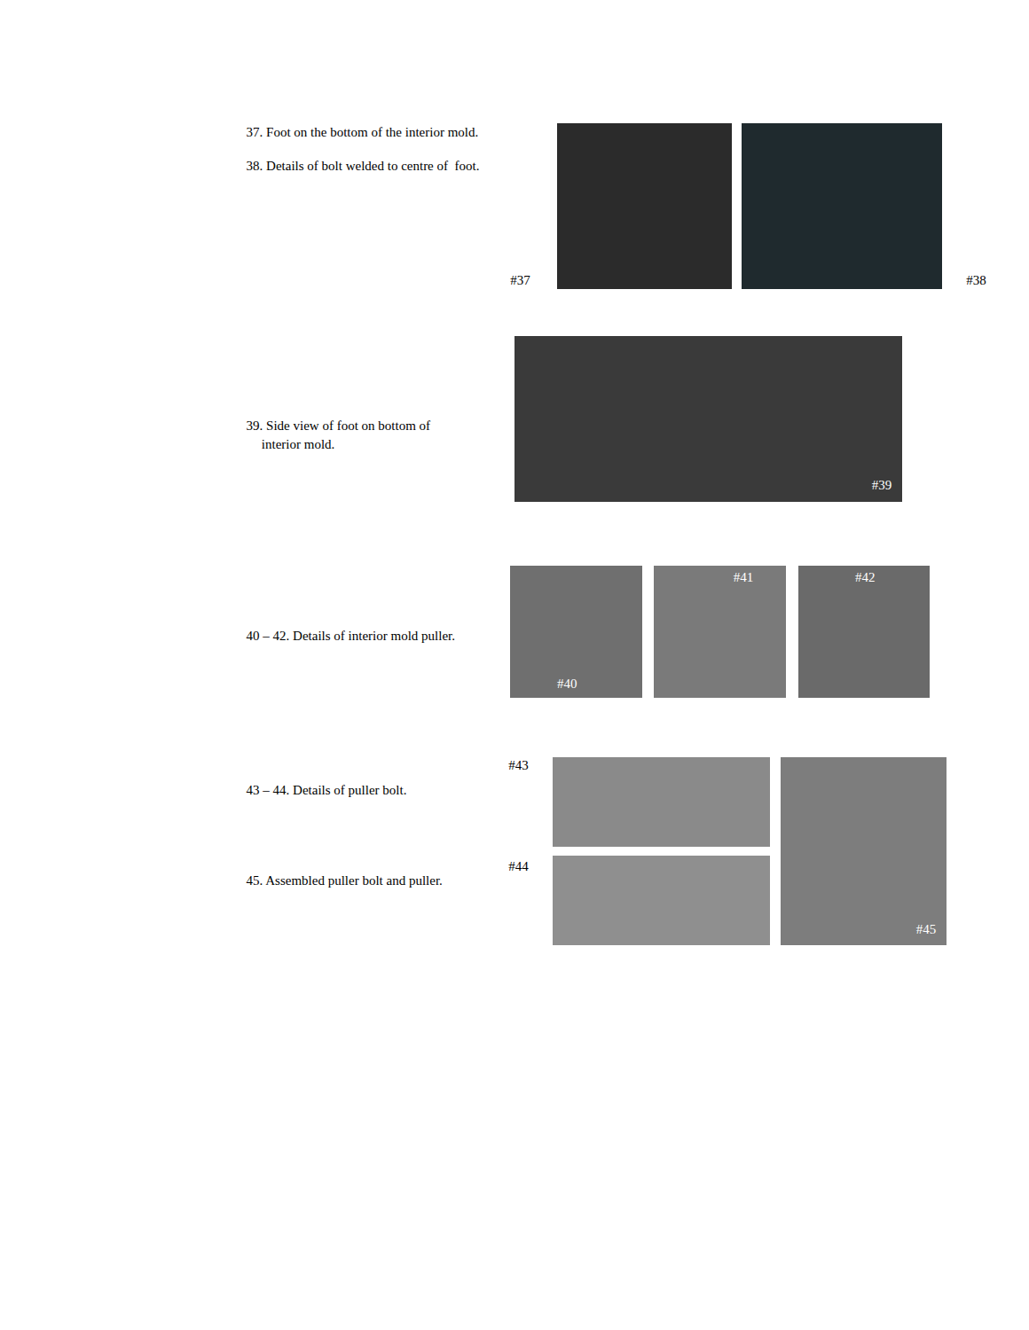37. Foot on the bottom of the interior mold.
38. Details of bolt welded to centre of foot.
#37
#38
39. Side view of foot on bottom of interior mold.
#39
40 – 42. Details of interior mold puller.
#40 #41 #42
43 – 44. Details of puller bolt.
45. Assembled puller bolt and puller.
#43 #44
#45